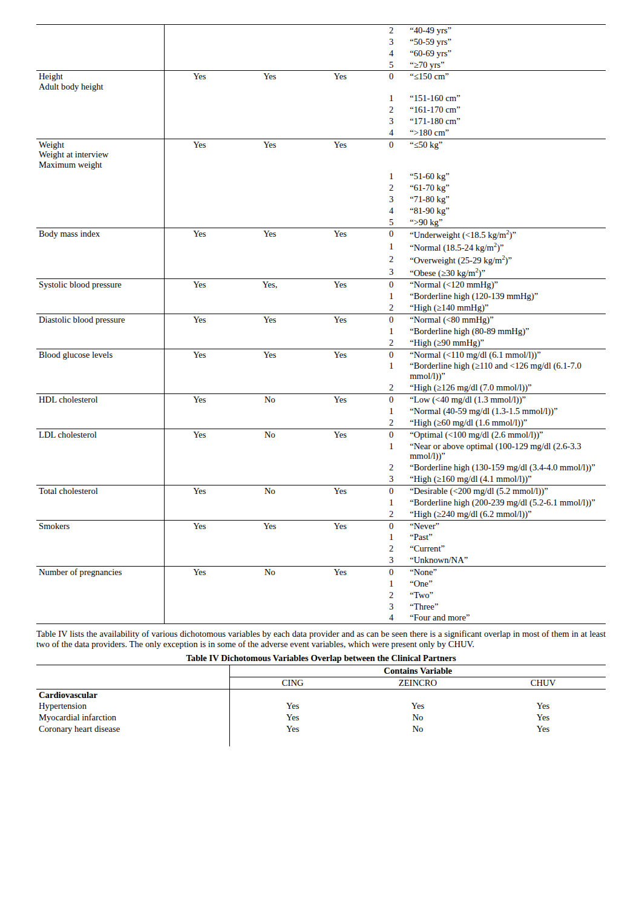| | | | | 2 | “40-49 yrs” |
| | | | | 3 | “50-59 yrs” |
| | | | | 4 | “60-69 yrs” |
| | | | | 5 | “≥70 yrs” |
| Height Adult body height | Yes | Yes | Yes | 0 | “≤150 cm” |
| | | | | 1 | “151-160 cm” |
| | | | | 2 | “161-170 cm” |
| | | | | 3 | “171-180 cm” |
| | | | | 4 | “>180 cm” |
| Weight Weight at interview Maximum weight | Yes | Yes | Yes | 0 | “≤50 kg” |
| | | | | 1 | “51-60 kg” |
| | | | | 2 | “61-70 kg” |
| | | | | 3 | “71-80 kg” |
| | | | | 4 | “81-90 kg” |
| | | | | 5 | “>90 kg” |
| Body mass index | Yes | Yes | Yes | 0 | “Underweight (<18.5 kg/m 2 )” |
| | | | | 1 | “Normal (18.5-24 kg/m 2 )” |
| | | | | 2 | “Overweight (25-29 kg/m 2 )” |
| | | | | 3 | “Obese (≥30 kg/m 2 )” |
| Systolic blood pressure | Yes | Yes, | Yes | 0 | “Normal (<120 mmHg)” |
| | | | | 1 | “Borderline high (120-139 mmHg)” |
| | | | | 2 | “High (≥140 mmHg)” |
| Diastolic blood pressure | Yes | Yes | Yes | 0 | “Normal (<80 mmHg)” |
| | | | | 1 | “Borderline high (80-89 mmHg)” |
| | | | | 2 | “High (≥90 mmHg)” |
| Blood glucose levels | Yes | Yes | Yes | 0 | “Normal (<110 mg/dl (6.1 mmol/l))” |
| | | | | 1 | “Borderline high (≥110 and <126 mg/dl (6.1-7.0 mmol/l))” |
| | | | | 2 | “High (≥126 mg/dl (7.0 mmol/l))” |
| HDL cholesterol | Yes | No | Yes | 0 | “Low (<40 mg/dl (1.3 mmol/l))” |
| | | | | 1 | “Normal (40-59 mg/dl (1.3-1.5 mmol/l))” |
| | | | | 2 | “High (≥60 mg/dl (1.6 mmol/l))” |
| LDL cholesterol | Yes | No | Yes | 0 | “Optimal (<100 mg/dl (2.6 mmol/l))” |
| | | | | 1 | “Near or above optimal (100-129 mg/dl (2.6-3.3 mmol/l))” |
| | | | | 2 | “Borderline high (130-159 mg/dl (3.4-4.0 mmol/l))” |
| | | | | 3 | “High (≥160 mg/dl (4.1 mmol/l))” |
| Total cholesterol | Yes | No | Yes | 0 | “Desirable (<200 mg/dl (5.2 mmol/l))” |
| | | | | 1 | “Borderline high (200-239 mg/dl (5.2-6.1 mmol/l))” |
| | | | | 2 | “High (≥240 mg/dl (6.2 mmol/l))” |
| Smokers | Yes | Yes | Yes | 0 | “Never” |
| | | | | 1 | “Past” |
| | | | | 2 | “Current” |
| | | | | 3 | “Unknown/NA” |
| Number of pregnancies | Yes | No | Yes | 0 | “None” |
| | | | | 1 | “One” |
| | | | | 2 | “Two” |
| | | | | 3 | “Three” |
| | | | | 4 | “Four and more” |
Table IV lists the availability of various dichotomous variables by each data provider and as can be seen there is a significant overlap in most of them in at least two of the data providers. The only exception is in some of the adverse event variables, which were present only by CHUV.
Table IV Dichotomous Variables Overlap between the Clinical Partners
| | Contains Variable |
| | CING | ZEINCRO | CHUV |
| Cardiovascular | | | |
| Hypertension | Yes | Yes | Yes |
| Myocardial infarction | Yes | No | Yes |
| Coronary heart disease | Yes | No | Yes |